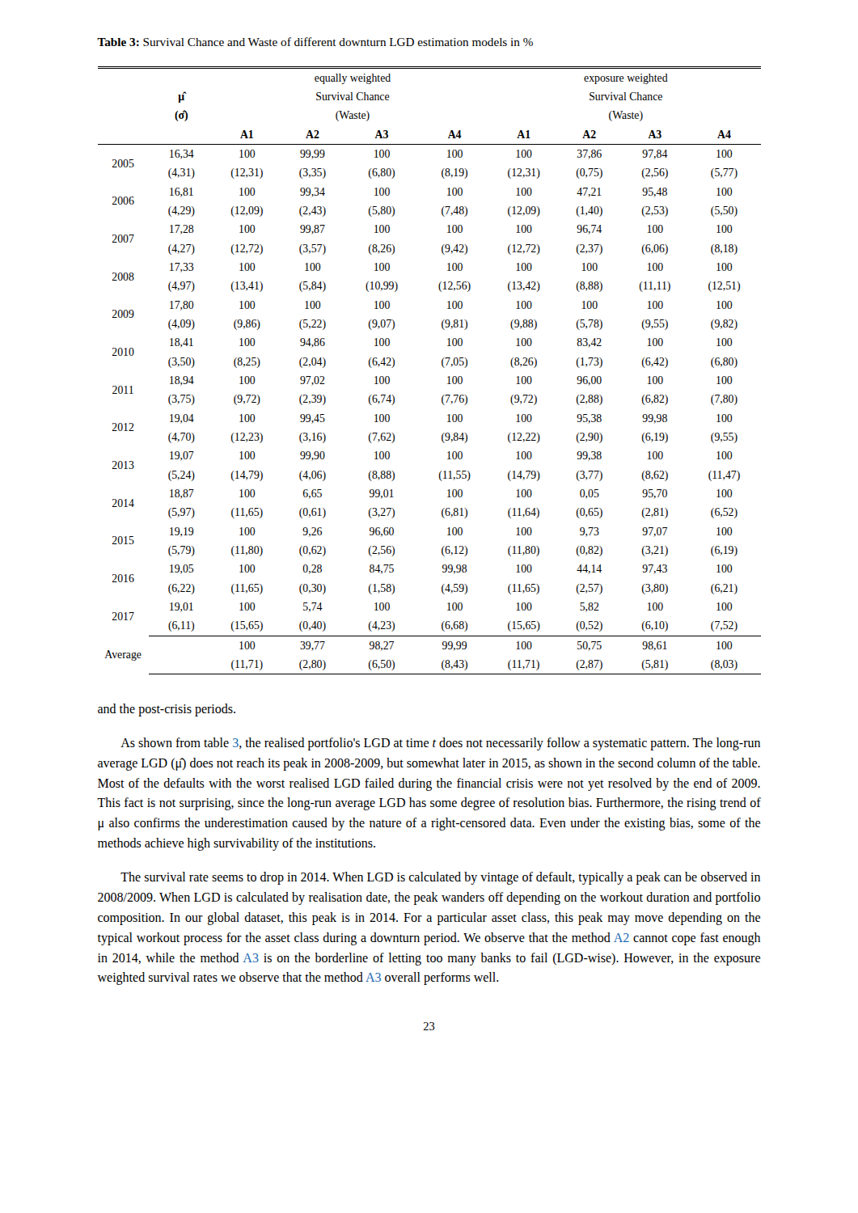Table 3: Survival Chance and Waste of different downturn LGD estimation models in %
| | | equally weighted | exposure weighted |
| --- | --- | --- | --- |
| | μ̂ | Survival Chance | Survival Chance |
| | (σ̂) | (Waste) | (Waste) |
| | | A1 | A2 | A3 | A4 | A1 | A2 | A3 | A4 |
| 2005 | 16,34 | 100 | 99,99 | 100 | 100 | 100 | 37,86 | 97,84 | 100 |
| (4,31) | (12,31) | (3,35) | (6,80) | (8,19) | (12,31) | (0,75) | (2,56) | (5,77) |
| 2006 | 16,81 | 100 | 99,34 | 100 | 100 | 100 | 47,21 | 95,48 | 100 |
| (4,29) | (12,09) | (2,43) | (5,80) | (7,48) | (12,09) | (1,40) | (2,53) | (5,50) |
| 2007 | 17,28 | 100 | 99,87 | 100 | 100 | 100 | 96,74 | 100 | 100 |
| (4,27) | (12,72) | (3,57) | (8,26) | (9,42) | (12,72) | (2,37) | (6,06) | (8,18) |
| 2008 | 17,33 | 100 | 100 | 100 | 100 | 100 | 100 | 100 | 100 |
| (4,97) | (13,41) | (5,84) | (10,99) | (12,56) | (13,42) | (8,88) | (11,11) | (12,51) |
| 2009 | 17,80 | 100 | 100 | 100 | 100 | 100 | 100 | 100 | 100 |
| (4,09) | (9,86) | (5,22) | (9,07) | (9,81) | (9,88) | (5,78) | (9,55) | (9,82) |
| 2010 | 18,41 | 100 | 94,86 | 100 | 100 | 100 | 83,42 | 100 | 100 |
| (3,50) | (8,25) | (2,04) | (6,42) | (7,05) | (8,26) | (1,73) | (6,42) | (6,80) |
| 2011 | 18,94 | 100 | 97,02 | 100 | 100 | 100 | 96,00 | 100 | 100 |
| (3,75) | (9,72) | (2,39) | (6,74) | (7,76) | (9,72) | (2,88) | (6,82) | (7,80) |
| 2012 | 19,04 | 100 | 99,45 | 100 | 100 | 100 | 95,38 | 99,98 | 100 |
| (4,70) | (12,23) | (3,16) | (7,62) | (9,84) | (12,22) | (2,90) | (6,19) | (9,55) |
| 2013 | 19,07 | 100 | 99,90 | 100 | 100 | 100 | 99,38 | 100 | 100 |
| (5,24) | (14,79) | (4,06) | (8,88) | (11,55) | (14,79) | (3,77) | (8,62) | (11,47) |
| 2014 | 18,87 | 100 | 6,65 | 99,01 | 100 | 100 | 0,05 | 95,70 | 100 |
| (5,97) | (11,65) | (0,61) | (3,27) | (6,81) | (11,64) | (0,65) | (2,81) | (6,52) |
| 2015 | 19,19 | 100 | 9,26 | 96,60 | 100 | 100 | 9,73 | 97,07 | 100 |
| (5,79) | (11,80) | (0,62) | (2,56) | (6,12) | (11,80) | (0,82) | (3,21) | (6,19) |
| 2016 | 19,05 | 100 | 0,28 | 84,75 | 99,98 | 100 | 44,14 | 97,43 | 100 |
| (6,22) | (11,65) | (0,30) | (1,58) | (4,59) | (11,65) | (2,57) | (3,80) | (6,21) |
| 2017 | 19,01 | 100 | 5,74 | 100 | 100 | 100 | 5,82 | 100 | 100 |
| (6,11) | (15,65) | (0,40) | (4,23) | (6,68) | (15,65) | (0,52) | (6,10) | (7,52) |
| Average | | 100 | 39,77 | 98,27 | 99,99 | 100 | 50,75 | 98,61 | 100 |
| | (11,71) | (2,80) | (6,50) | (8,43) | (11,71) | (2,87) | (5,81) | (8,03) |
and the post-crisis periods.
As shown from table 3, the realised portfolio's LGD at time t does not necessarily follow a systematic pattern. The long-run average LGD (μ̂) does not reach its peak in 2008-2009, but somewhat later in 2015, as shown in the second column of the table. Most of the defaults with the worst realised LGD failed during the financial crisis were not yet resolved by the end of 2009. This fact is not surprising, since the long-run average LGD has some degree of resolution bias. Furthermore, the rising trend of μ also confirms the underestimation caused by the nature of a right-censored data. Even under the existing bias, some of the methods achieve high survivability of the institutions.
The survival rate seems to drop in 2014. When LGD is calculated by vintage of default, typically a peak can be observed in 2008/2009. When LGD is calculated by realisation date, the peak wanders off depending on the workout duration and portfolio composition. In our global dataset, this peak is in 2014. For a particular asset class, this peak may move depending on the typical workout process for the asset class during a downturn period. We observe that the method A2 cannot cope fast enough in 2014, while the method A3 is on the borderline of letting too many banks to fail (LGD-wise). However, in the exposure weighted survival rates we observe that the method A3 overall performs well.
23